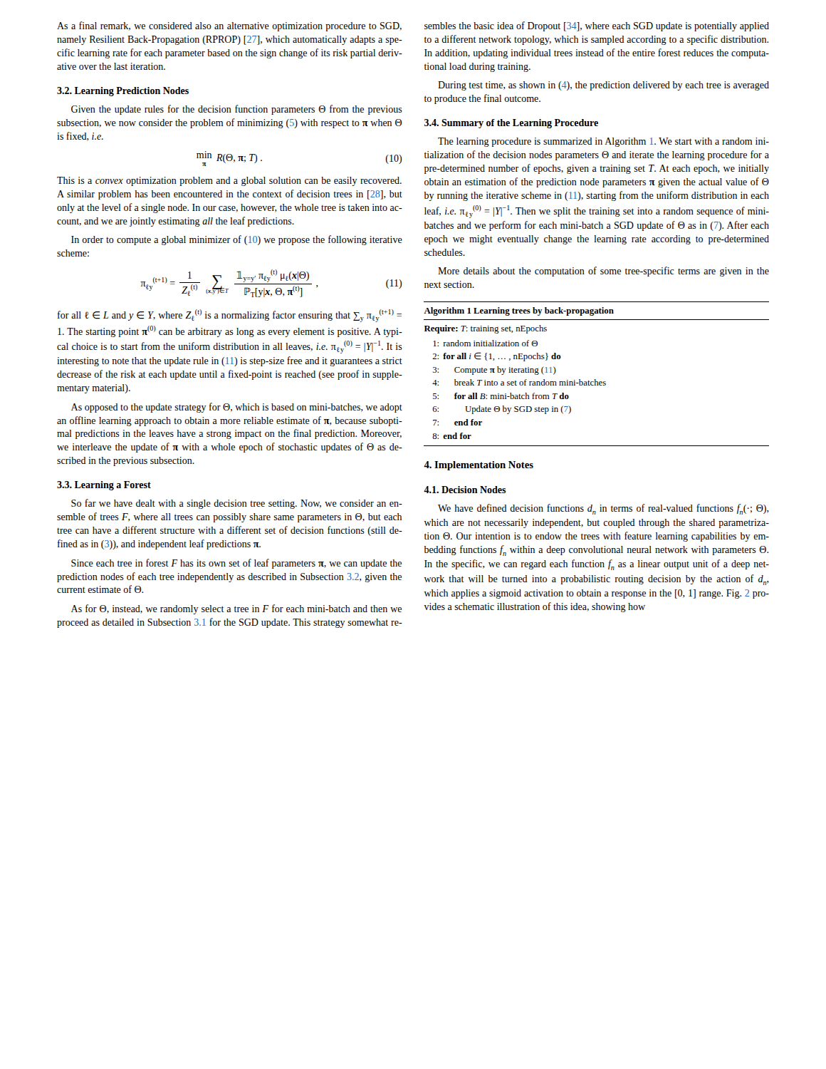As a final remark, we considered also an alternative optimization procedure to SGD, namely Resilient Back-Propagation (RPROP) [27], which automatically adapts a specific learning rate for each parameter based on the sign change of its risk partial derivative over the last iteration.
3.2. Learning Prediction Nodes
Given the update rules for the decision function parameters Θ from the previous subsection, we now consider the problem of minimizing (5) with respect to π when Θ is fixed, i.e.
min π R(Θ, π; T) . (10)
This is a convex optimization problem and a global solution can be easily recovered. A similar problem has been encountered in the context of decision trees in [28], but only at the level of a single node. In our case, however, the whole tree is taken into account, and we are jointly estimating all the leaf predictions.
In order to compute a global minimizer of (10) we propose the following iterative scheme:
πℓy(t+1) = 1 Zℓ(t) ∑(x,y′)∈T 𝟙y=y′ πℓy(t) μℓ(x|Θ) ℙT[y|x, Θ, π(t)] , (11)
for all ℓ ∈ L and y ∈ Y, where Zℓ(t) is a normalizing factor ensuring that ∑y πℓy(t+1) = 1. The starting point π(0) can be arbitrary as long as every element is positive. A typical choice is to start from the uniform distribution in all leaves, i.e. πℓy(0) = |Y|−1. It is interesting to note that the update rule in (11) is step-size free and it guarantees a strict decrease of the risk at each update until a fixed-point is reached (see proof in supplementary material).
As opposed to the update strategy for Θ, which is based on mini-batches, we adopt an offline learning approach to obtain a more reliable estimate of π, because suboptimal predictions in the leaves have a strong impact on the final prediction. Moreover, we interleave the update of π with a whole epoch of stochastic updates of Θ as described in the previous subsection.
3.3. Learning a Forest
So far we have dealt with a single decision tree setting. Now, we consider an ensemble of trees F, where all trees can possibly share same parameters in Θ, but each tree can have a different structure with a different set of decision functions (still defined as in (3)), and independent leaf predictions π.
Since each tree in forest F has its own set of leaf parameters π, we can update the prediction nodes of each tree independently as described in Subsection 3.2, given the current estimate of Θ.
As for Θ, instead, we randomly select a tree in F for each mini-batch and then we proceed as detailed in Subsection 3.1 for the SGD update. This strategy somewhat resembles the basic idea of Dropout [34], where each SGD update is potentially applied to a different network topology, which is sampled according to a specific distribution. In addition, updating individual trees instead of the entire forest reduces the computational load during training.
During test time, as shown in (4), the prediction delivered by each tree is averaged to produce the final outcome.
3.4. Summary of the Learning Procedure
The learning procedure is summarized in Algorithm 1. We start with a random initialization of the decision nodes parameters Θ and iterate the learning procedure for a pre-determined number of epochs, given a training set T. At each epoch, we initially obtain an estimation of the prediction node parameters π given the actual value of Θ by running the iterative scheme in (11), starting from the uniform distribution in each leaf, i.e. πℓy(0) = |Y|−1. Then we split the training set into a random sequence of mini-batches and we perform for each mini-batch a SGD update of Θ as in (7). After each epoch we might eventually change the learning rate according to pre-determined schedules.
More details about the computation of some tree-specific terms are given in the next section.
Algorithm 1 Learning trees by back-propagation
Require: T: training set, nEpochs
random initialization of Θ
for all i ∈ {1, … , nEpochs} do
Compute π by iterating (11)
break T into a set of random mini-batches
for all B: mini-batch from T do
Update Θ by SGD step in (7)
end for
end for
4. Implementation Notes
4.1. Decision Nodes
We have defined decision functions dn in terms of real-valued functions fn(·; Θ), which are not necessarily independent, but coupled through the shared parametrization Θ. Our intention is to endow the trees with feature learning capabilities by embedding functions fn within a deep convolutional neural network with parameters Θ. In the specific, we can regard each function fn as a linear output unit of a deep network that will be turned into a probabilistic routing decision by the action of dn, which applies a sigmoid activation to obtain a response in the [0, 1] range. Fig. 2 provides a schematic illustration of this idea, showing how